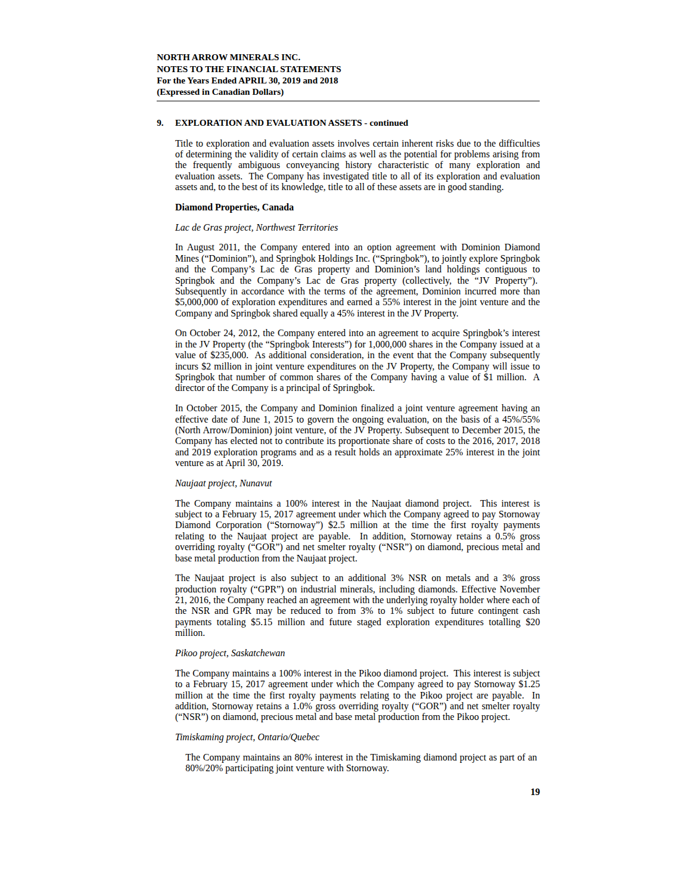NORTH ARROW MINERALS INC.
NOTES TO THE FINANCIAL STATEMENTS
For the Years Ended APRIL 30, 2019 and 2018
(Expressed in Canadian Dollars)
9. EXPLORATION AND EVALUATION ASSETS - continued
Title to exploration and evaluation assets involves certain inherent risks due to the difficulties of determining the validity of certain claims as well as the potential for problems arising from the frequently ambiguous conveyancing history characteristic of many exploration and evaluation assets. The Company has investigated title to all of its exploration and evaluation assets and, to the best of its knowledge, title to all of these assets are in good standing.
Diamond Properties, Canada
Lac de Gras project, Northwest Territories
In August 2011, the Company entered into an option agreement with Dominion Diamond Mines (“Dominion”), and Springbok Holdings Inc. (“Springbok”), to jointly explore Springbok and the Company’s Lac de Gras property and Dominion’s land holdings contiguous to Springbok and the Company’s Lac de Gras property (collectively, the “JV Property”). Subsequently in accordance with the terms of the agreement, Dominion incurred more than $5,000,000 of exploration expenditures and earned a 55% interest in the joint venture and the Company and Springbok shared equally a 45% interest in the JV Property.
On October 24, 2012, the Company entered into an agreement to acquire Springbok’s interest in the JV Property (the “Springbok Interests”) for 1,000,000 shares in the Company issued at a value of $235,000. As additional consideration, in the event that the Company subsequently incurs $2 million in joint venture expenditures on the JV Property, the Company will issue to Springbok that number of common shares of the Company having a value of $1 million. A director of the Company is a principal of Springbok.
In October 2015, the Company and Dominion finalized a joint venture agreement having an effective date of June 1, 2015 to govern the ongoing evaluation, on the basis of a 45%/55% (North Arrow/Dominion) joint venture, of the JV Property. Subsequent to December 2015, the Company has elected not to contribute its proportionate share of costs to the 2016, 2017, 2018 and 2019 exploration programs and as a result holds an approximate 25% interest in the joint venture as at April 30, 2019.
Naujaat project, Nunavut
The Company maintains a 100% interest in the Naujaat diamond project. This interest is subject to a February 15, 2017 agreement under which the Company agreed to pay Stornoway Diamond Corporation (“Stornoway”) $2.5 million at the time the first royalty payments relating to the Naujaat project are payable. In addition, Stornoway retains a 0.5% gross overriding royalty (“GOR”) and net smelter royalty (“NSR”) on diamond, precious metal and base metal production from the Naujaat project.
The Naujaat project is also subject to an additional 3% NSR on metals and a 3% gross production royalty (“GPR”) on industrial minerals, including diamonds. Effective November 21, 2016, the Company reached an agreement with the underlying royalty holder where each of the NSR and GPR may be reduced to from 3% to 1% subject to future contingent cash payments totaling $5.15 million and future staged exploration expenditures totalling $20 million.
Pikoo project, Saskatchewan
The Company maintains a 100% interest in the Pikoo diamond project. This interest is subject to a February 15, 2017 agreement under which the Company agreed to pay Stornoway $1.25 million at the time the first royalty payments relating to the Pikoo project are payable. In addition, Stornoway retains a 1.0% gross overriding royalty (“GOR”) and net smelter royalty (“NSR”) on diamond, precious metal and base metal production from the Pikoo project.
Timiskaming project, Ontario/Quebec
The Company maintains an 80% interest in the Timiskaming diamond project as part of an 80%/20% participating joint venture with Stornoway.
19